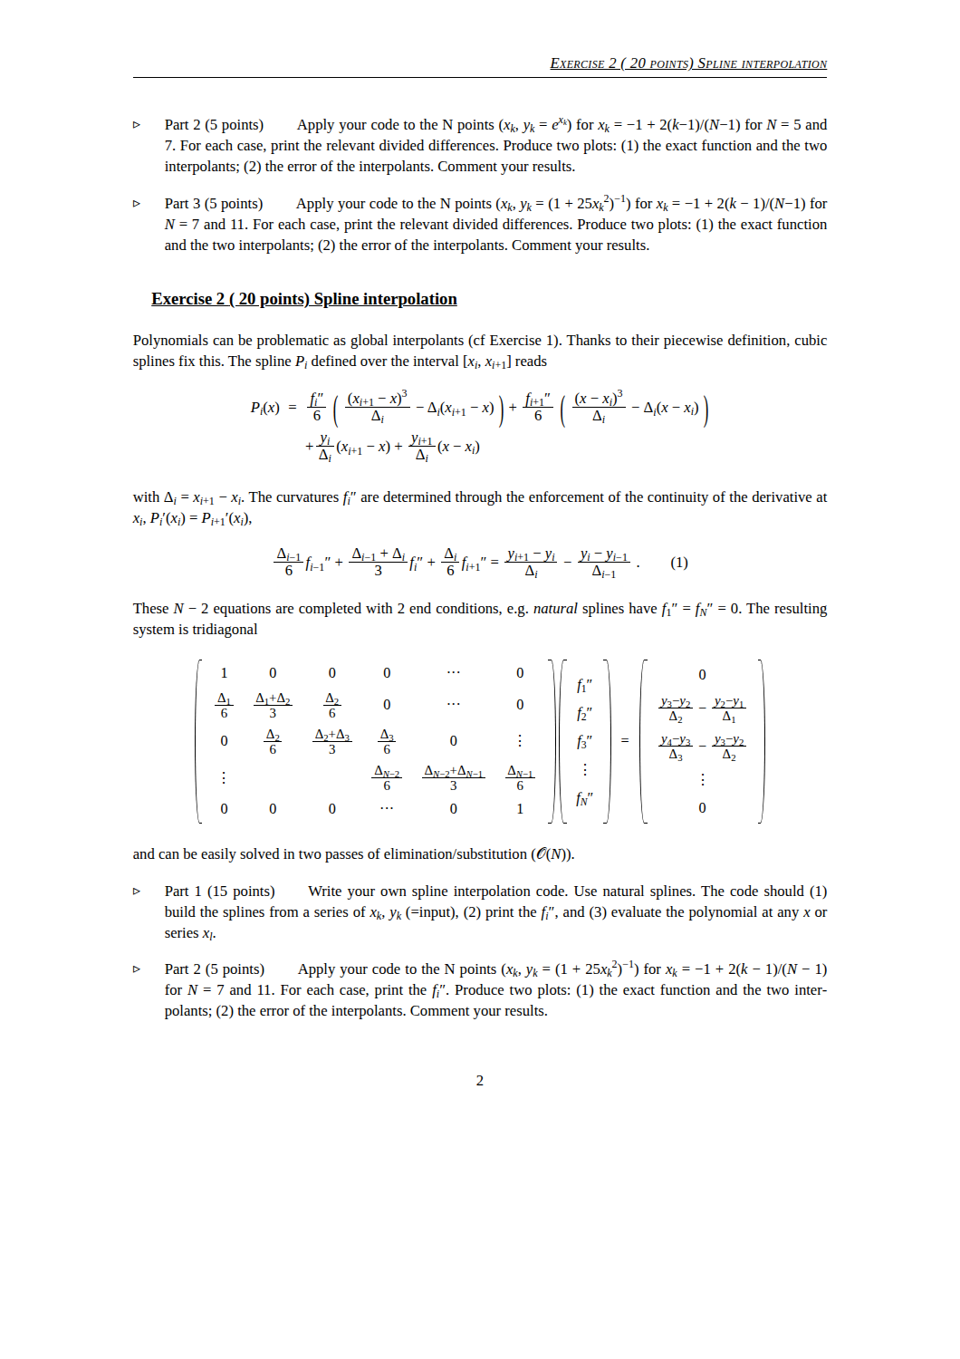Exercise 2 ( 20 points) Spline interpolation
Part 2 (5 points) Apply your code to the N points (xk, yk = exk) for xk = −1 + 2(k−1)/(N−1) for N = 5 and 7. For each case, print the relevant divided differences. Produce two plots: (1) the exact function and the two interpolants; (2) the error of the interpolants. Comment your results.
Part 3 (5 points) Apply your code to the N points (xk, yk = (1 + 25xk2)−1) for xk = −1 + 2(k − 1)/(N−1) for N = 7 and 11. For each case, print the relevant divided differences. Produce two plots: (1) the exact function and the two interpolants; (2) the error of the interpolants. Comment your results.
Exercise 2 ( 20 points) Spline interpolation
Polynomials can be problematic as global interpolants (cf Exercise 1). Thanks to their piecewise definition, cubic splines fix this. The spline Pi defined over the interval [xi, xi+1] reads
| P i ( x ) | = | f i ″ 6 ( ( x i +1 − x ) 3 Δ i − Δ i ( x i +1 − x ) ) + f i +1 ″ 6 ( ( x − x i ) 3 Δ i − Δ i ( x − x i ) ) |
| | | + y i Δ i ( x i +1 − x ) + y i +1 Δ i ( x − x i ) |
with Δi = xi+1 − xi. The curvatures fi″ are determined through the enforcement of the continuity of the derivative at xi, Pi′(xi) = Pi+1′(xi),
Δi−16 fi−1″ + Δi−1 + Δi 3 fi″ + Δi 6 fi+1″ = yi+1 − yi Δi − yi − yi−1 Δi−1 .
(1)
These N − 2 equations are completed with 2 end conditions, e.g. natural splines have f1″ = fN″ = 0. The resulting system is tridiagonal
| 1 | 0 | 0 | 0 | ··· | 0 |
| Δ 1 6 | Δ 1 +Δ 2 3 | Δ 2 6 | 0 | ··· | 0 |
| 0 | Δ 2 6 | Δ 2 +Δ 3 3 | Δ 3 6 | 0 | ⋮ |
| ⋮ | | | Δ N −2 6 | Δ N −2 +Δ N −1 3 | Δ N −1 6 |
| 0 | 0 | 0 | ··· | 0 | 1 |
| f 1 ″ |
| f 2 ″ |
| f 3 ″ |
| ⋮ |
| f N ″ |
=
| 0 |
| y 3 − y 2 Δ 2 − y 2 − y 1 Δ 1 |
| y 4 − y 3 Δ 3 − y 3 − y 2 Δ 2 |
| ⋮ |
| 0 |
and can be easily solved in two passes of elimination/substitution (𝒪(N)).
Part 1 (15 points) Write your own spline interpolation code. Use natural splines. The code should (1) build the splines from a series of xk, yk (=input), (2) print the fi″, and (3) evaluate the polynomial at any x or series xl.
Part 2 (5 points) Apply your code to the N points (xk, yk = (1 + 25xk2)−1) for xk = −1 + 2(k − 1)/(N − 1) for N = 7 and 11. For each case, print the fi″. Produce two plots: (1) the exact function and the two interpolants; (2) the error of the interpolants. Comment your results.
2